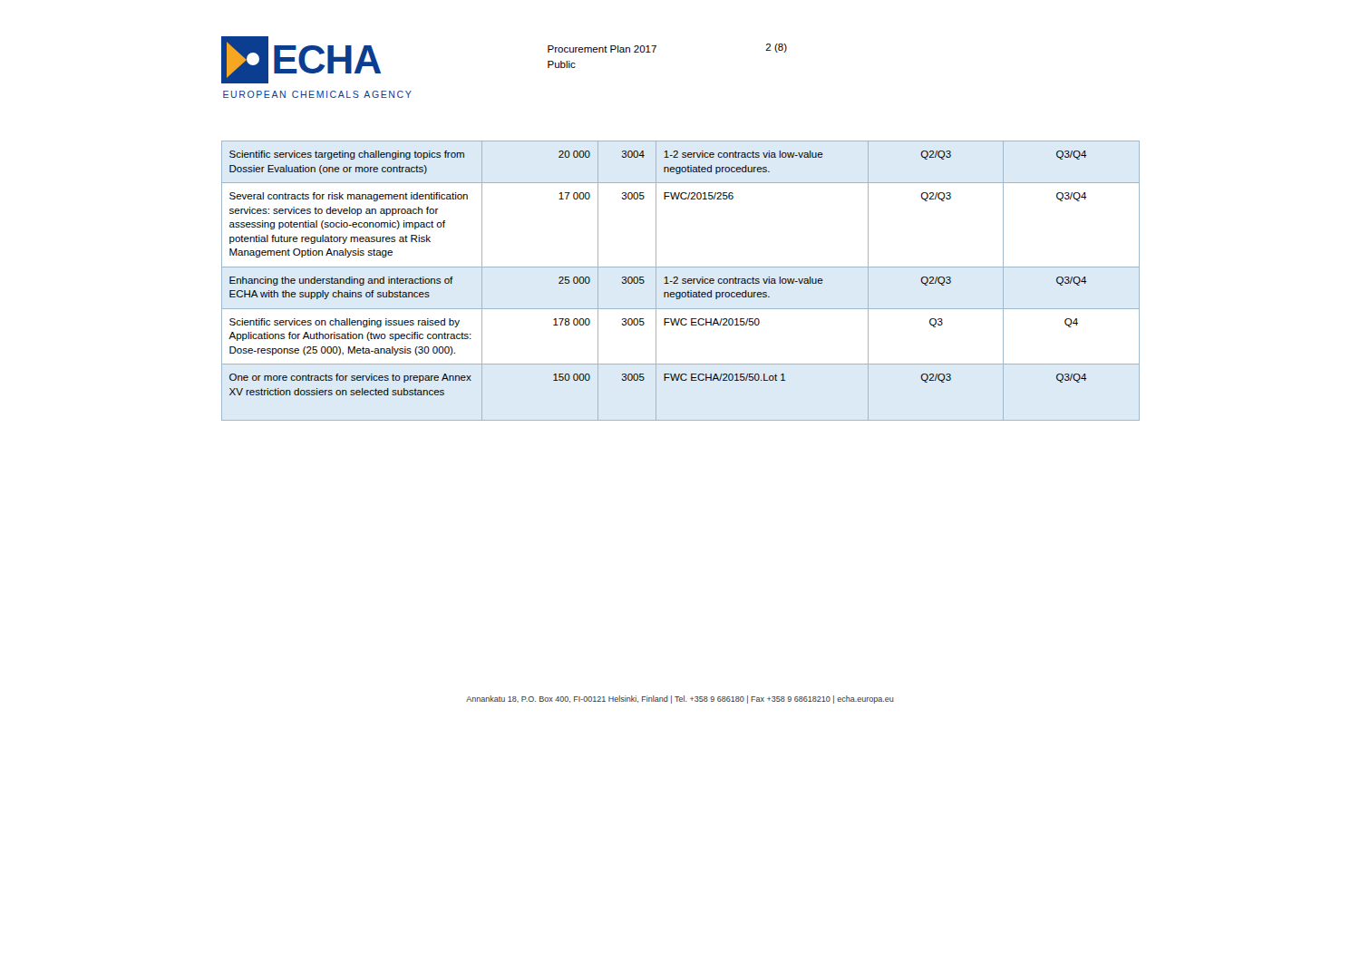ECHA
EUROPEAN CHEMICALS AGENCY
Procurement Plan 2017
Public
2 (8)
| Scientific services targeting challenging topics from Dossier Evaluation (one or more contracts) | 20 000 | 3004 | 1-2 service contracts via low-value negotiated procedures. | Q2/Q3 | Q3/Q4 |
| Several contracts for risk management identification services: services to develop an approach for assessing potential (socio-economic) impact of potential future regulatory measures at Risk Management Option Analysis stage | 17 000 | 3005 | FWC/2015/256 | Q2/Q3 | Q3/Q4 |
| Enhancing the understanding and interactions of ECHA with the supply chains of substances | 25 000 | 3005 | 1-2 service contracts via low-value negotiated procedures. | Q2/Q3 | Q3/Q4 |
| Scientific services on challenging issues raised by Applications for Authorisation (two specific contracts: Dose-response (25 000), Meta-analysis (30 000). | 178 000 | 3005 | FWC ECHA/2015/50 | Q3 | Q4 |
| One or more contracts for services to prepare Annex XV restriction dossiers on selected substances | 150 000 | 3005 | FWC ECHA/2015/50.Lot 1 | Q2/Q3 | Q3/Q4 |
Annankatu 18, P.O. Box 400, FI-00121 Helsinki, Finland | Tel. +358 9 686180 | Fax +358 9 68618210 | echa.europa.eu